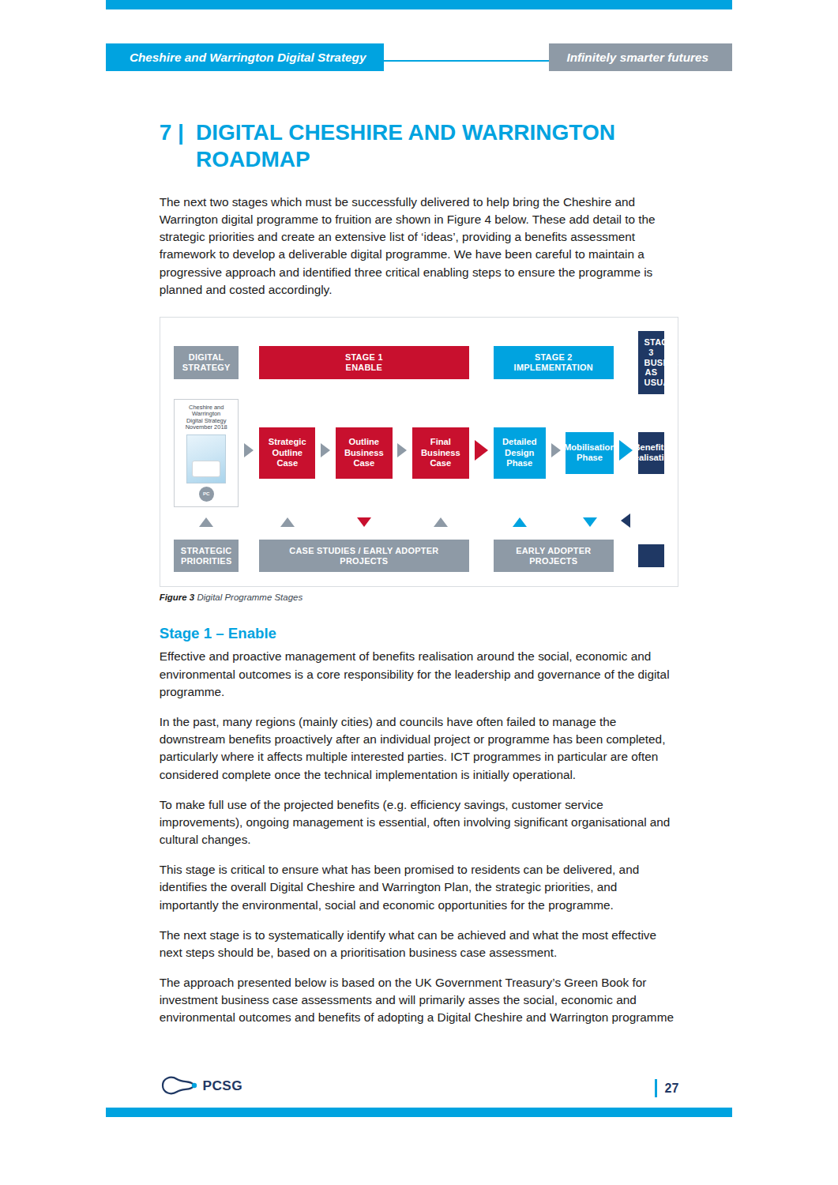Cheshire and Warrington Digital Strategy
Infinitely smarter futures
7 | DIGITAL CHESHIRE AND WARRINGTON ROADMAP
The next two stages which must be successfully delivered to help bring the Cheshire and Warrington digital programme to fruition are shown in Figure 4 below. These add detail to the strategic priorities and create an extensive list of ‘ideas’, providing a benefits assessment framework to develop a deliverable digital programme. We have been careful to maintain a progressive approach and identified three critical enabling steps to ensure the programme is planned and costed accordingly.
| DIGITAL STRATEGY | | STAGE 1 ENABLE | | STAGE 2 IMPLEMENTATION | | STAGE 3 BUSINESS AS USUAL |
| Cheshire and Warrington Digital Strategy November 2018 PC | | Strategic Outline Case | | Outline Business Case | | Final Business Case | | Detailed Design Phase | | Mobilisation Phase | | Benefits Realisation |
| Strategic Priorities | | Case Studies / Early Adopter Projects | | Early Adopter Projects | | |
Figure 3 Digital Programme Stages
Stage 1 – Enable
Effective and proactive management of benefits realisation around the social, economic and environmental outcomes is a core responsibility for the leadership and governance of the digital programme.
In the past, many regions (mainly cities) and councils have often failed to manage the downstream benefits proactively after an individual project or programme has been completed, particularly where it affects multiple interested parties. ICT programmes in particular are often considered complete once the technical implementation is initially operational.
To make full use of the projected benefits (e.g. efficiency savings, customer service improvements), ongoing management is essential, often involving significant organisational and cultural changes.
This stage is critical to ensure what has been promised to residents can be delivered, and identifies the overall Digital Cheshire and Warrington Plan, the strategic priorities, and importantly the environmental, social and economic opportunities for the programme.
The next stage is to systematically identify what can be achieved and what the most effective next steps should be, based on a prioritisation business case assessment.
The approach presented below is based on the UK Government Treasury’s Green Book for investment business case assessments and will primarily asses the social, economic and environmental outcomes and benefits of adopting a Digital Cheshire and Warrington programme
PCSG
27